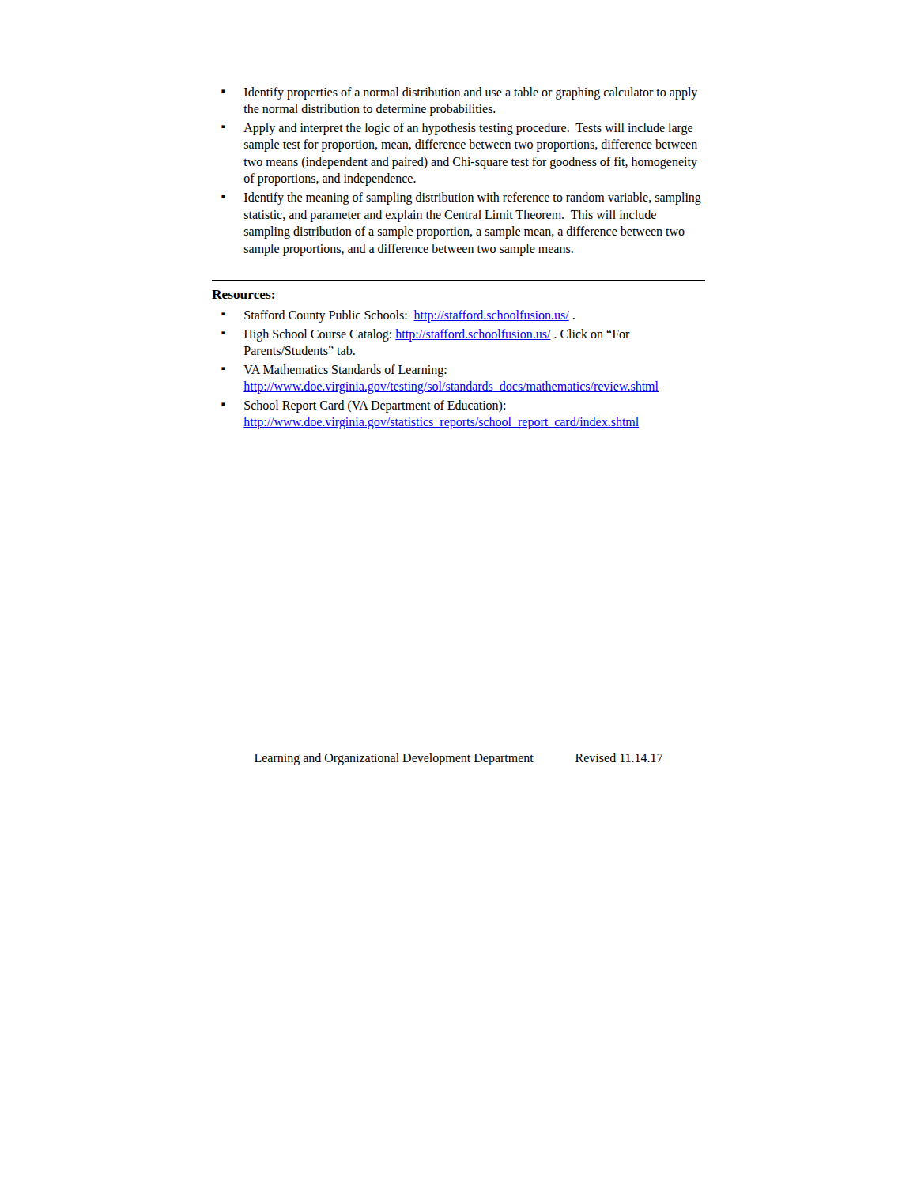Identify properties of a normal distribution and use a table or graphing calculator to apply the normal distribution to determine probabilities.
Apply and interpret the logic of an hypothesis testing procedure. Tests will include large sample test for proportion, mean, difference between two proportions, difference between two means (independent and paired) and Chi-square test for goodness of fit, homogeneity of proportions, and independence.
Identify the meaning of sampling distribution with reference to random variable, sampling statistic, and parameter and explain the Central Limit Theorem. This will include sampling distribution of a sample proportion, a sample mean, a difference between two sample proportions, and a difference between two sample means.
Resources:
Stafford County Public Schools: http://stafford.schoolfusion.us/ .
High School Course Catalog: http://stafford.schoolfusion.us/ . Click on “For Parents/Students” tab.
VA Mathematics Standards of Learning:
http://www.doe.virginia.gov/testing/sol/standards_docs/mathematics/review.shtml
School Report Card (VA Department of Education):
http://www.doe.virginia.gov/statistics_reports/school_report_card/index.shtml
Learning and Organizational Development Department Revised 11.14.17